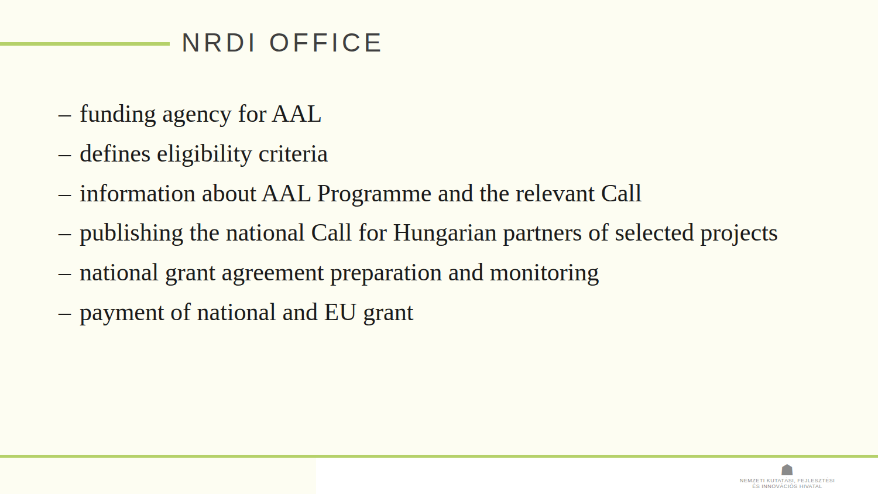NRDI OFFICE
funding agency for AAL
defines eligibility criteria
information about AAL Programme and the relevant Call
publishing the national Call for Hungarian partners of selected projects
national grant agreement preparation and monitoring
payment of national and EU grant
☗
Nemzeti Kutatási, Fejlesztési
és Innovációs Hivatal